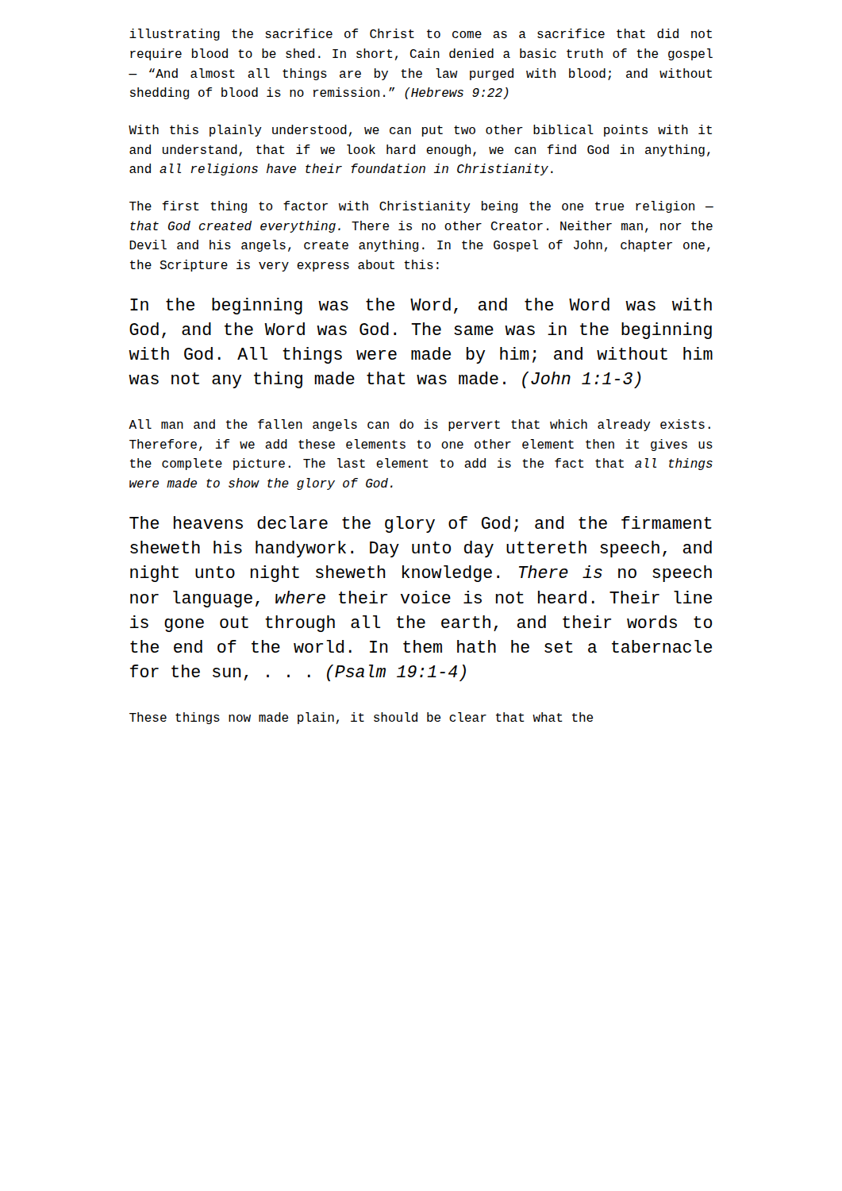illustrating the sacrifice of Christ to come as a sacrifice that did not require blood to be shed. In short, Cain denied a basic truth of the gospel — “And almost all things are by the law purged with blood; and without shedding of blood is no remission.” (Hebrews 9:22)
With this plainly understood, we can put two other biblical points with it and understand, that if we look hard enough, we can find God in anything, and all religions have their foundation in Christianity.
The first thing to factor with Christianity being the one true religion — that God created everything. There is no other Creator. Neither man, nor the Devil and his angels, create anything. In the Gospel of John, chapter one, the Scripture is very express about this:
In the beginning was the Word, and the Word was with God, and the Word was God. The same was in the beginning with God. All things were made by him; and without him was not any thing made that was made. (John 1:1-3)
All man and the fallen angels can do is pervert that which already exists. Therefore, if we add these elements to one other element then it gives us the complete picture. The last element to add is the fact that all things were made to show the glory of God.
The heavens declare the glory of God; and the firmament sheweth his handywork. Day unto day uttereth speech, and night unto night sheweth knowledge. There is no speech nor language, where their voice is not heard. Their line is gone out through all the earth, and their words to the end of the world. In them hath he set a tabernacle for the sun, . . . (Psalm 19:1-4)
These things now made plain, it should be clear that what the